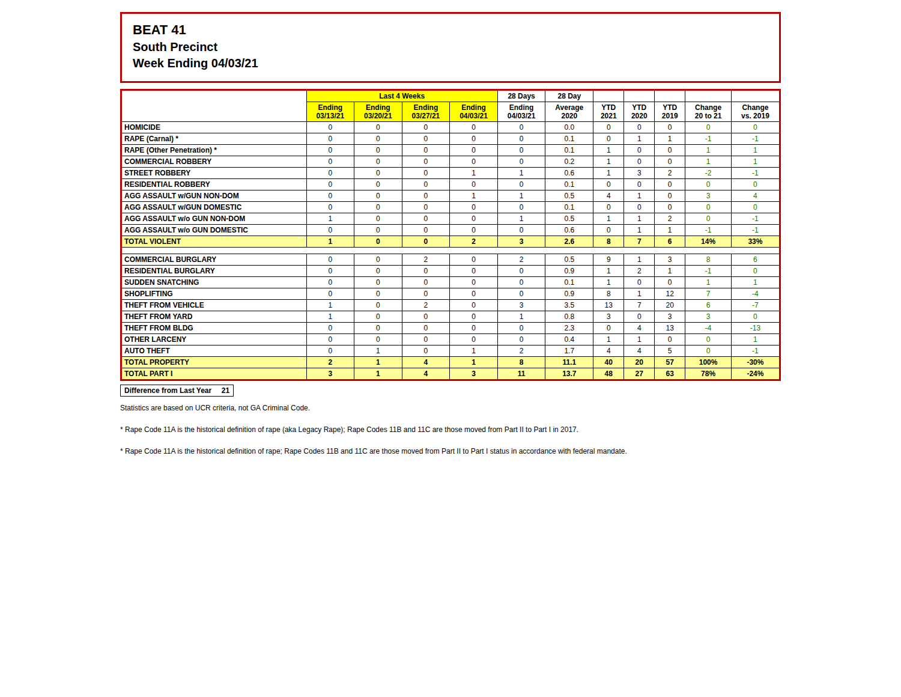BEAT 41
South Precinct
Week Ending 04/03/21
| | Last 4 Weeks | 28 Days | 28 Day | | | | | |
| --- | --- | --- | --- | --- | --- | --- | --- | --- |
| Ending 03/13/21 | Ending 03/20/21 | Ending 03/27/21 | Ending 04/03/21 | Ending 04/03/21 | Average 2020 | YTD 2021 | YTD 2020 | YTD 2019 | Change 20 to 21 | Change vs. 2019 |
| HOMICIDE | 0 | 0 | 0 | 0 | 0 | 0.0 | 0 | 0 | 0 | 0 | 0 |
| RAPE (Carnal) * | 0 | 0 | 0 | 0 | 0 | 0.1 | 0 | 1 | 1 | -1 | -1 |
| RAPE (Other Penetration) * | 0 | 0 | 0 | 0 | 0 | 0.1 | 1 | 0 | 0 | 1 | 1 |
| COMMERCIAL ROBBERY | 0 | 0 | 0 | 0 | 0 | 0.2 | 1 | 0 | 0 | 1 | 1 |
| STREET ROBBERY | 0 | 0 | 0 | 1 | 1 | 0.6 | 1 | 3 | 2 | -2 | -1 |
| RESIDENTIAL ROBBERY | 0 | 0 | 0 | 0 | 0 | 0.1 | 0 | 0 | 0 | 0 | 0 |
| AGG ASSAULT w/GUN NON-DOM | 0 | 0 | 0 | 1 | 1 | 0.5 | 4 | 1 | 0 | 3 | 4 |
| AGG ASSAULT w/GUN DOMESTIC | 0 | 0 | 0 | 0 | 0 | 0.1 | 0 | 0 | 0 | 0 | 0 |
| AGG ASSAULT w/o GUN NON-DOM | 1 | 0 | 0 | 0 | 1 | 0.5 | 1 | 1 | 2 | 0 | -1 |
| AGG ASSAULT w/o GUN DOMESTIC | 0 | 0 | 0 | 0 | 0 | 0.6 | 0 | 1 | 1 | -1 | -1 |
| TOTAL VIOLENT | 1 | 0 | 0 | 2 | 3 | 2.6 | 8 | 7 | 6 | 14% | 33% |
| COMMERCIAL BURGLARY | 0 | 0 | 2 | 0 | 2 | 0.5 | 9 | 1 | 3 | 8 | 6 |
| RESIDENTIAL BURGLARY | 0 | 0 | 0 | 0 | 0 | 0.9 | 1 | 2 | 1 | -1 | 0 |
| SUDDEN SNATCHING | 0 | 0 | 0 | 0 | 0 | 0.1 | 1 | 0 | 0 | 1 | 1 |
| SHOPLIFTING | 0 | 0 | 0 | 0 | 0 | 0.9 | 8 | 1 | 12 | 7 | -4 |
| THEFT FROM VEHICLE | 1 | 0 | 2 | 0 | 3 | 3.5 | 13 | 7 | 20 | 6 | -7 |
| THEFT FROM YARD | 1 | 0 | 0 | 0 | 1 | 0.8 | 3 | 0 | 3 | 3 | 0 |
| THEFT FROM BLDG | 0 | 0 | 0 | 0 | 0 | 2.3 | 0 | 4 | 13 | -4 | -13 |
| OTHER LARCENY | 0 | 0 | 0 | 0 | 0 | 0.4 | 1 | 1 | 0 | 0 | 1 |
| AUTO THEFT | 0 | 1 | 0 | 1 | 2 | 1.7 | 4 | 4 | 5 | 0 | -1 |
| TOTAL PROPERTY | 2 | 1 | 4 | 1 | 8 | 11.1 | 40 | 20 | 57 | 100% | -30% |
| TOTAL PART I | 3 | 1 | 4 | 3 | 11 | 13.7 | 48 | 27 | 63 | 78% | -24% |
Difference from Last Year 21
Statistics are based on UCR criteria, not GA Criminal Code.
* Rape Code 11A is the historical definition of rape (aka Legacy Rape); Rape Codes 11B and 11C are those moved from Part II to Part I in 2017.
* Rape Code 11A is the historical definition of rape; Rape Codes 11B and 11C are those moved from Part II to Part I status in accordance with federal mandate.